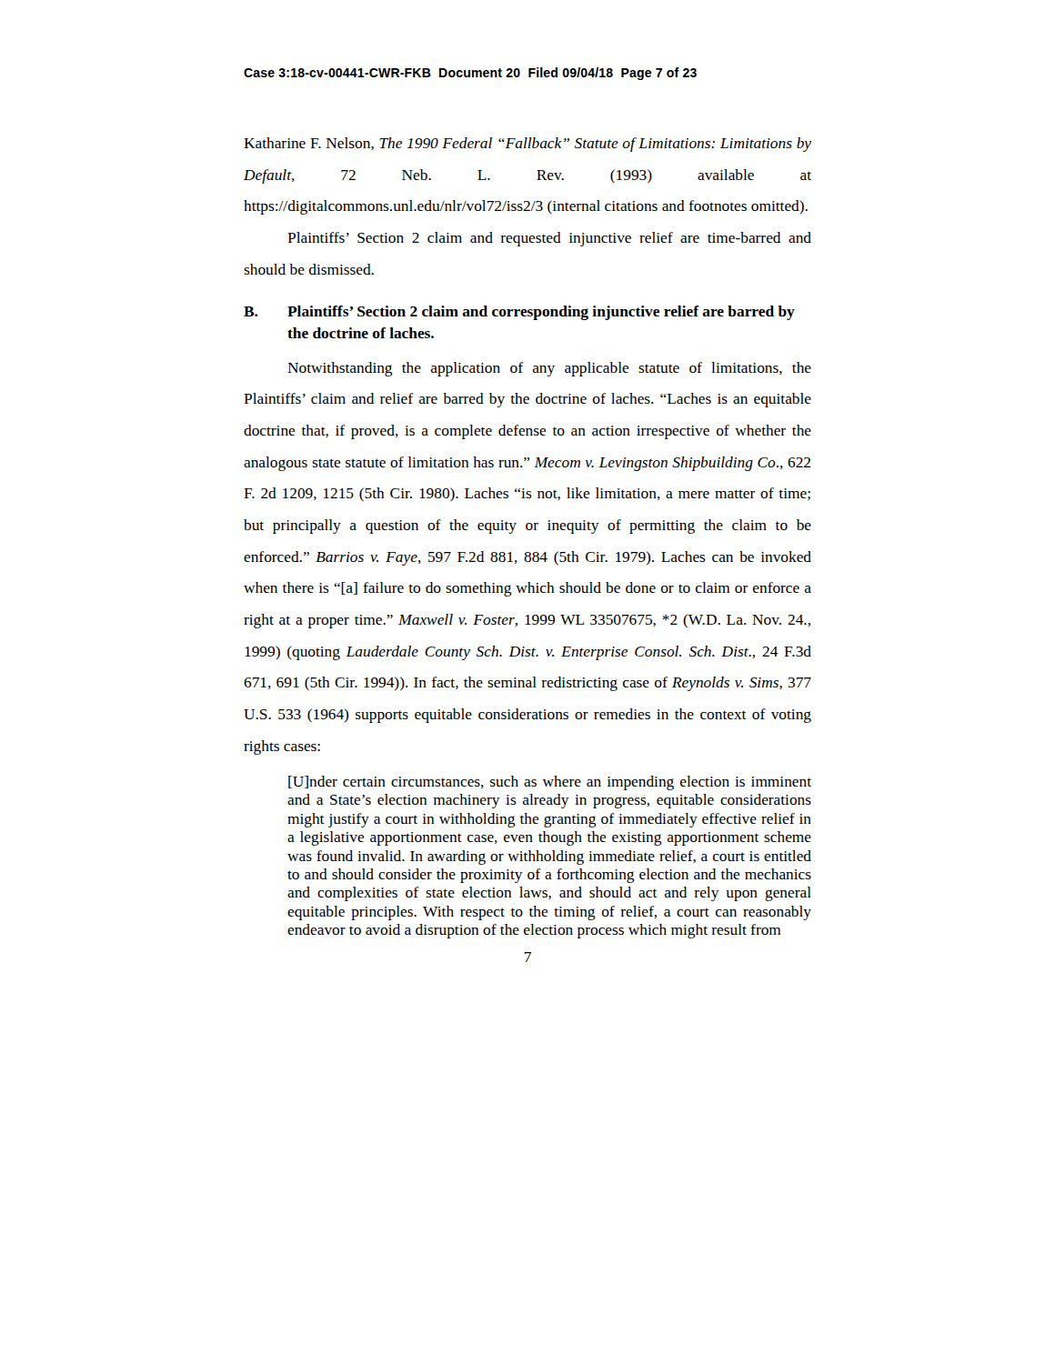Case 3:18-cv-00441-CWR-FKB Document 20 Filed 09/04/18 Page 7 of 23
Katharine F. Nelson, The 1990 Federal “Fallback” Statute of Limitations: Limitations by Default, 72 Neb. L. Rev. (1993) available at https://digitalcommons.unl.edu/nlr/vol72/iss2/3 (internal citations and footnotes omitted).
Plaintiffs’ Section 2 claim and requested injunctive relief are time-barred and should be dismissed.
B. Plaintiffs’ Section 2 claim and corresponding injunctive relief are barred by the doctrine of laches.
Notwithstanding the application of any applicable statute of limitations, the Plaintiffs’ claim and relief are barred by the doctrine of laches. “Laches is an equitable doctrine that, if proved, is a complete defense to an action irrespective of whether the analogous state statute of limitation has run.” Mecom v. Levingston Shipbuilding Co., 622 F. 2d 1209, 1215 (5th Cir. 1980). Laches “is not, like limitation, a mere matter of time; but principally a question of the equity or inequity of permitting the claim to be enforced.” Barrios v. Faye, 597 F.2d 881, 884 (5th Cir. 1979). Laches can be invoked when there is “[a] failure to do something which should be done or to claim or enforce a right at a proper time.” Maxwell v. Foster, 1999 WL 33507675, *2 (W.D. La. Nov. 24., 1999) (quoting Lauderdale County Sch. Dist. v. Enterprise Consol. Sch. Dist., 24 F.3d 671, 691 (5th Cir. 1994)). In fact, the seminal redistricting case of Reynolds v. Sims, 377 U.S. 533 (1964) supports equitable considerations or remedies in the context of voting rights cases:
[U]nder certain circumstances, such as where an impending election is imminent and a State’s election machinery is already in progress, equitable considerations might justify a court in withholding the granting of immediately effective relief in a legislative apportionment case, even though the existing apportionment scheme was found invalid. In awarding or withholding immediate relief, a court is entitled to and should consider the proximity of a forthcoming election and the mechanics and complexities of state election laws, and should act and rely upon general equitable principles. With respect to the timing of relief, a court can reasonably endeavor to avoid a disruption of the election process which might result from
7